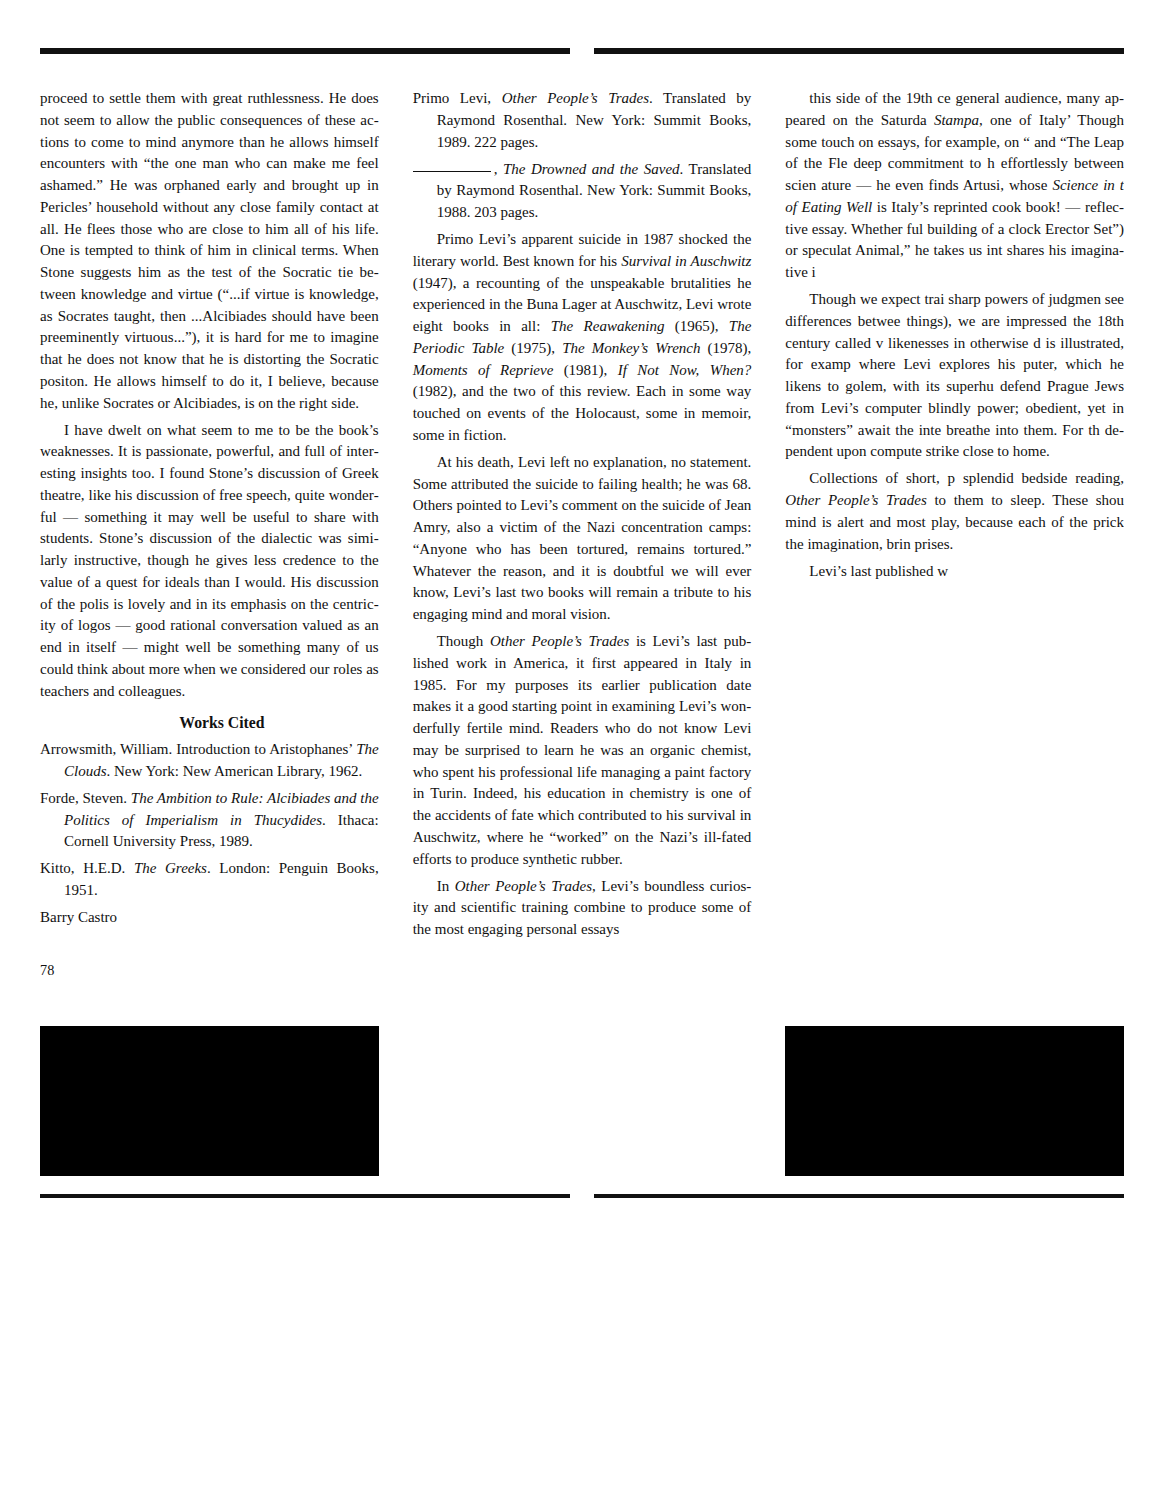proceed to settle them with great ruthlessness. He does not seem to allow the public consequences of these actions to come to mind anymore than he allows himself encounters with “the one man who can make me feel ashamed.” He was orphaned early and brought up in Pericles’ household without any close family contact at all. He flees those who are close to him all of his life. One is tempted to think of him in clinical terms. When Stone suggests him as the test of the Socratic tie between knowledge and virtue (“...if virtue is knowledge, as Socrates taught, then ...Alcibiades should have been preeminently virtuous...”), it is hard for me to imagine that he does not know that he is distorting the Socratic positon. He allows himself to do it, I believe, because he, unlike Socrates or Alcibiades, is on the right side.
I have dwelt on what seem to me to be the book’s weaknesses. It is passionate, powerful, and full of interesting insights too. I found Stone’s discussion of Greek theatre, like his discussion of free speech, quite wonderful — something it may well be useful to share with students. Stone’s discussion of the dialectic was similarly instructive, though he gives less credence to the value of a quest for ideals than I would. His discussion of the polis is lovely and in its emphasis on the centricity of logos — good rational conversation valued as an end in itself — might well be something many of us could think about more when we considered our roles as teachers and colleagues.
Works Cited
Arrowsmith, William. Introduction to Aristophanes’ The Clouds. New York: New American Library, 1962.
Forde, Steven. The Ambition to Rule: Alcibiades and the Politics of Imperialism in Thucydides. Ithaca: Cornell University Press, 1989.
Kitto, H.E.D. The Greeks. London: Penguin Books, 1951.
Barry Castro
78
Primo Levi, Other People’s Trades. Translated by Raymond Rosenthal. New York: Summit Books, 1989. 222 pages.
, The Drowned and the Saved. Translated by Raymond Rosenthal. New York: Summit Books, 1988. 203 pages.
Primo Levi’s apparent suicide in 1987 shocked the literary world. Best known for his Survival in Auschwitz (1947), a recounting of the unspeakable brutalities he experienced in the Buna Lager at Auschwitz, Levi wrote eight books in all: The Reawakening (1965), The Periodic Table (1975), The Monkey’s Wrench (1978), Moments of Reprieve (1981), If Not Now, When? (1982), and the two of this review. Each in some way touched on events of the Holocaust, some in memoir, some in fiction.
At his death, Levi left no explanation, no statement. Some attributed the suicide to failing health; he was 68. Others pointed to Levi’s comment on the suicide of Jean Amry, also a victim of the Nazi concentration camps: “Anyone who has been tortured, remains tortured.” Whatever the reason, and it is doubtful we will ever know, Levi’s last two books will remain a tribute to his engaging mind and moral vision.
Though Other People’s Trades is Levi’s last published work in America, it first appeared in Italy in 1985. For my purposes its earlier publication date makes it a good starting point in examining Levi’s wonderfully fertile mind. Readers who do not know Levi may be surprised to learn he was an organic chemist, who spent his professional life managing a paint factory in Turin. Indeed, his education in chemistry is one of the accidents of fate which contributed to his survival in Auschwitz, where he “worked” on the Nazi’s ill-fated efforts to produce synthetic rubber.
In Other People’s Trades, Levi’s boundless curiosity and scientific training combine to produce some of the most engaging personal essays
this side of the 19th ce general audience, many appeared on the Saturda Stampa, one of Italy’ Though some touch on essays, for example, on “ and “The Leap of the Fle deep commitment to h effortlessly between scien ature — he even finds Artusi, whose Science in t of Eating Well is Italy’s reprinted cook book! — reflective essay. Whether ful building of a clock Erector Set”) or speculat Animal,” he takes us int shares his imaginative i
Though we expect trai sharp powers of judgmen see differences betwee things), we are impressed the 18th century called v likenesses in otherwise d is illustrated, for examp where Levi explores his puter, which he likens to golem, with its superhu defend Prague Jews from Levi’s computer blindly power; obedient, yet in “monsters” await the inte breathe into them. For th dependent upon compute strike close to home.
Collections of short, p splendid bedside reading, Other People’s Trades to them to sleep. These shou mind is alert and most play, because each of the prick the imagination, brin prises.
Levi’s last published w